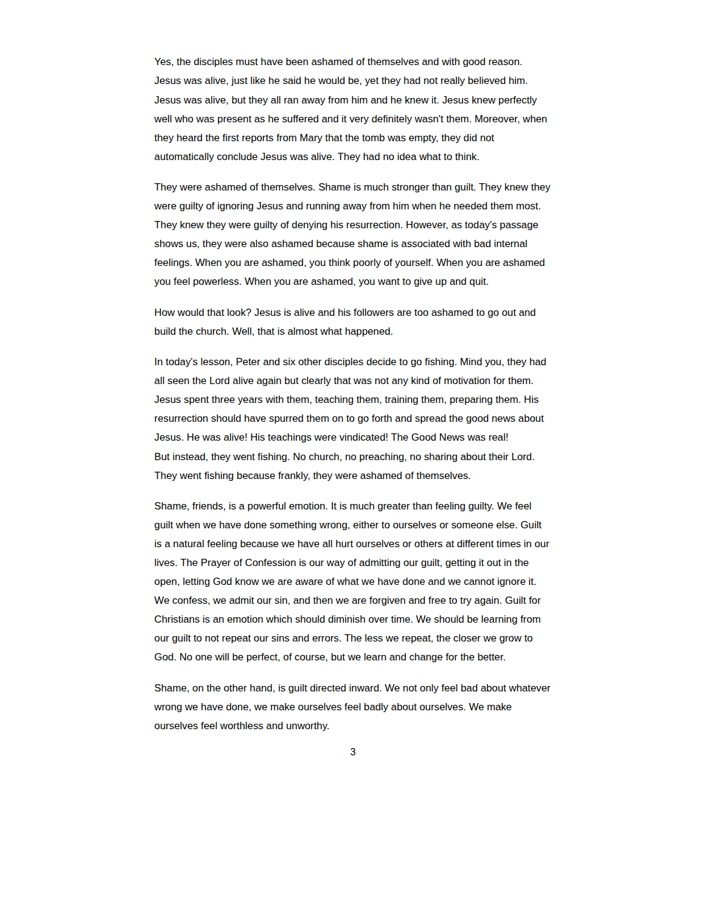Yes, the disciples must have been ashamed of themselves and with good reason. Jesus was alive, just like he said he would be, yet they had not really believed him. Jesus was alive, but they all ran away from him and he knew it. Jesus knew perfectly well who was present as he suffered and it very definitely wasn't them. Moreover, when they heard the first reports from Mary that the tomb was empty, they did not automatically conclude Jesus was alive. They had no idea what to think.
They were ashamed of themselves. Shame is much stronger than guilt. They knew they were guilty of ignoring Jesus and running away from him when he needed them most. They knew they were guilty of denying his resurrection. However, as today's passage shows us, they were also ashamed because shame is associated with bad internal feelings. When you are ashamed, you think poorly of yourself. When you are ashamed you feel powerless. When you are ashamed, you want to give up and quit.
How would that look? Jesus is alive and his followers are too ashamed to go out and build the church. Well, that is almost what happened.
In today's lesson, Peter and six other disciples decide to go fishing. Mind you, they had all seen the Lord alive again but clearly that was not any kind of motivation for them. Jesus spent three years with them, teaching them, training them, preparing them. His resurrection should have spurred them on to go forth and spread the good news about Jesus. He was alive! His teachings were vindicated! The Good News was real!
But instead, they went fishing. No church, no preaching, no sharing about their Lord. They went fishing because frankly, they were ashamed of themselves.
Shame, friends, is a powerful emotion. It is much greater than feeling guilty. We feel guilt when we have done something wrong, either to ourselves or someone else. Guilt is a natural feeling because we have all hurt ourselves or others at different times in our lives. The Prayer of Confession is our way of admitting our guilt, getting it out in the open, letting God know we are aware of what we have done and we cannot ignore it. We confess, we admit our sin, and then we are forgiven and free to try again. Guilt for Christians is an emotion which should diminish over time. We should be learning from our guilt to not repeat our sins and errors. The less we repeat, the closer we grow to God. No one will be perfect, of course, but we learn and change for the better.
Shame, on the other hand, is guilt directed inward. We not only feel bad about whatever wrong we have done, we make ourselves feel badly about ourselves. We make ourselves feel worthless and unworthy.
3